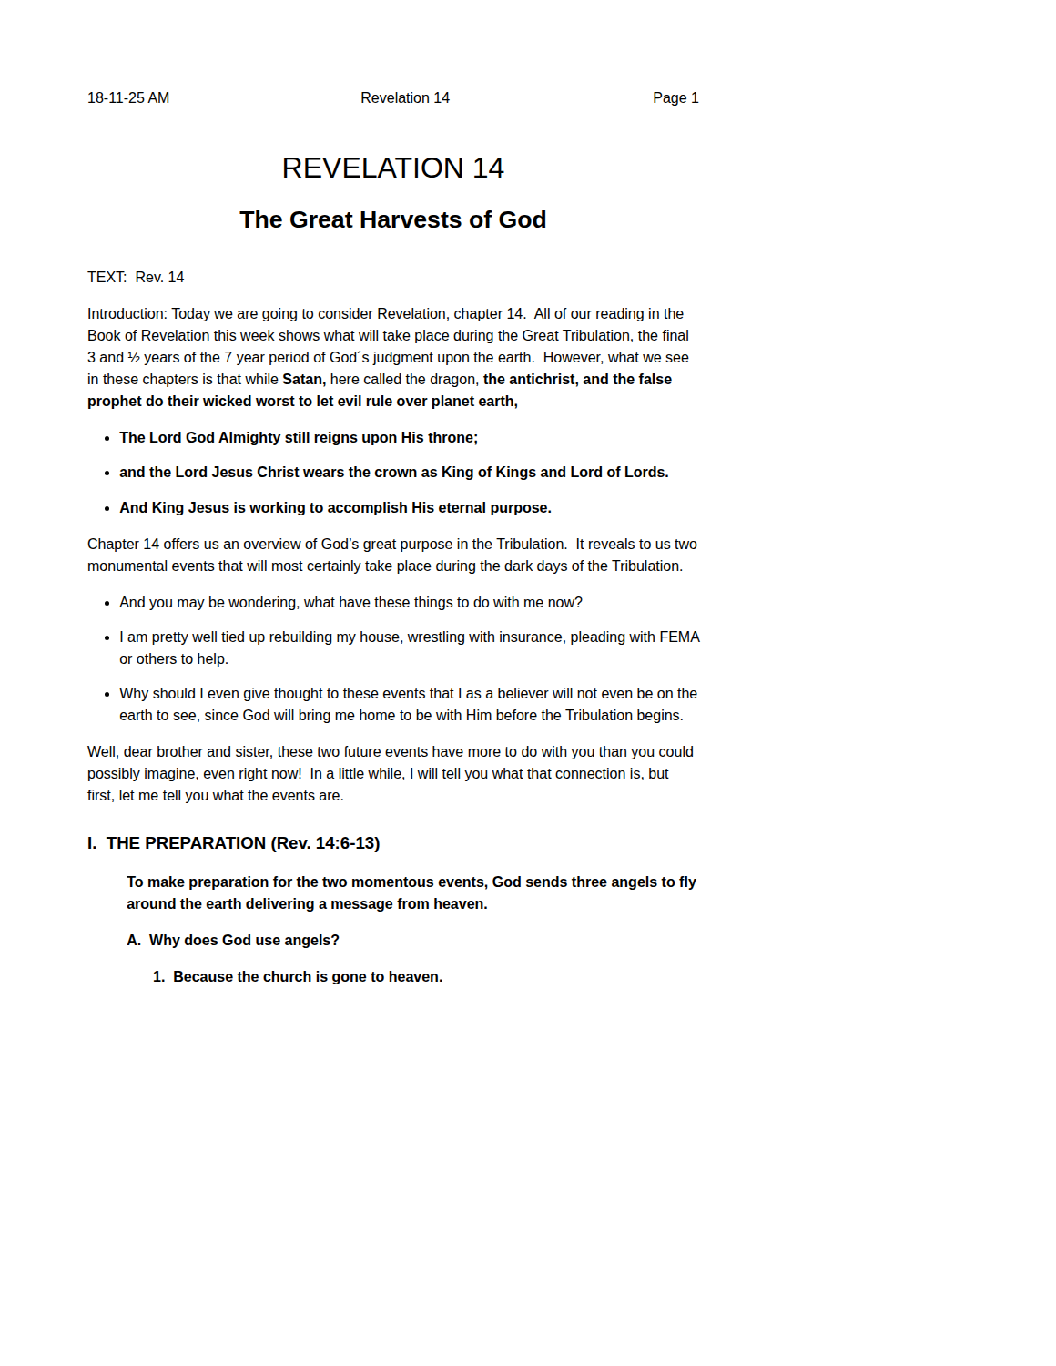18-11-25 AM
Revelation 14
Page 1
REVELATION 14
The Great Harvests of God
TEXT: Rev. 14
Introduction: Today we are going to consider Revelation, chapter 14. All of our reading in the Book of Revelation this week shows what will take place during the Great Tribulation, the final 3 and ½ years of the 7 year period of God´s judgment upon the earth. However, what we see in these chapters is that while Satan, here called the dragon, the antichrist, and the false prophet do their wicked worst to let evil rule over planet earth,
The Lord God Almighty still reigns upon His throne;
and the Lord Jesus Christ wears the crown as King of Kings and Lord of Lords.
And King Jesus is working to accomplish His eternal purpose.
Chapter 14 offers us an overview of God’s great purpose in the Tribulation. It reveals to us two monumental events that will most certainly take place during the dark days of the Tribulation.
And you may be wondering, what have these things to do with me now?
I am pretty well tied up rebuilding my house, wrestling with insurance, pleading with FEMA or others to help.
Why should I even give thought to these events that I as a believer will not even be on the earth to see, since God will bring me home to be with Him before the Tribulation begins.
Well, dear brother and sister, these two future events have more to do with you than you could possibly imagine, even right now! In a little while, I will tell you what that connection is, but first, let me tell you what the events are.
I. THE PREPARATION (Rev. 14:6-13)
To make preparation for the two momentous events, God sends three angels to fly around the earth delivering a message from heaven.
A. Why does God use angels?
1. Because the church is gone to heaven.